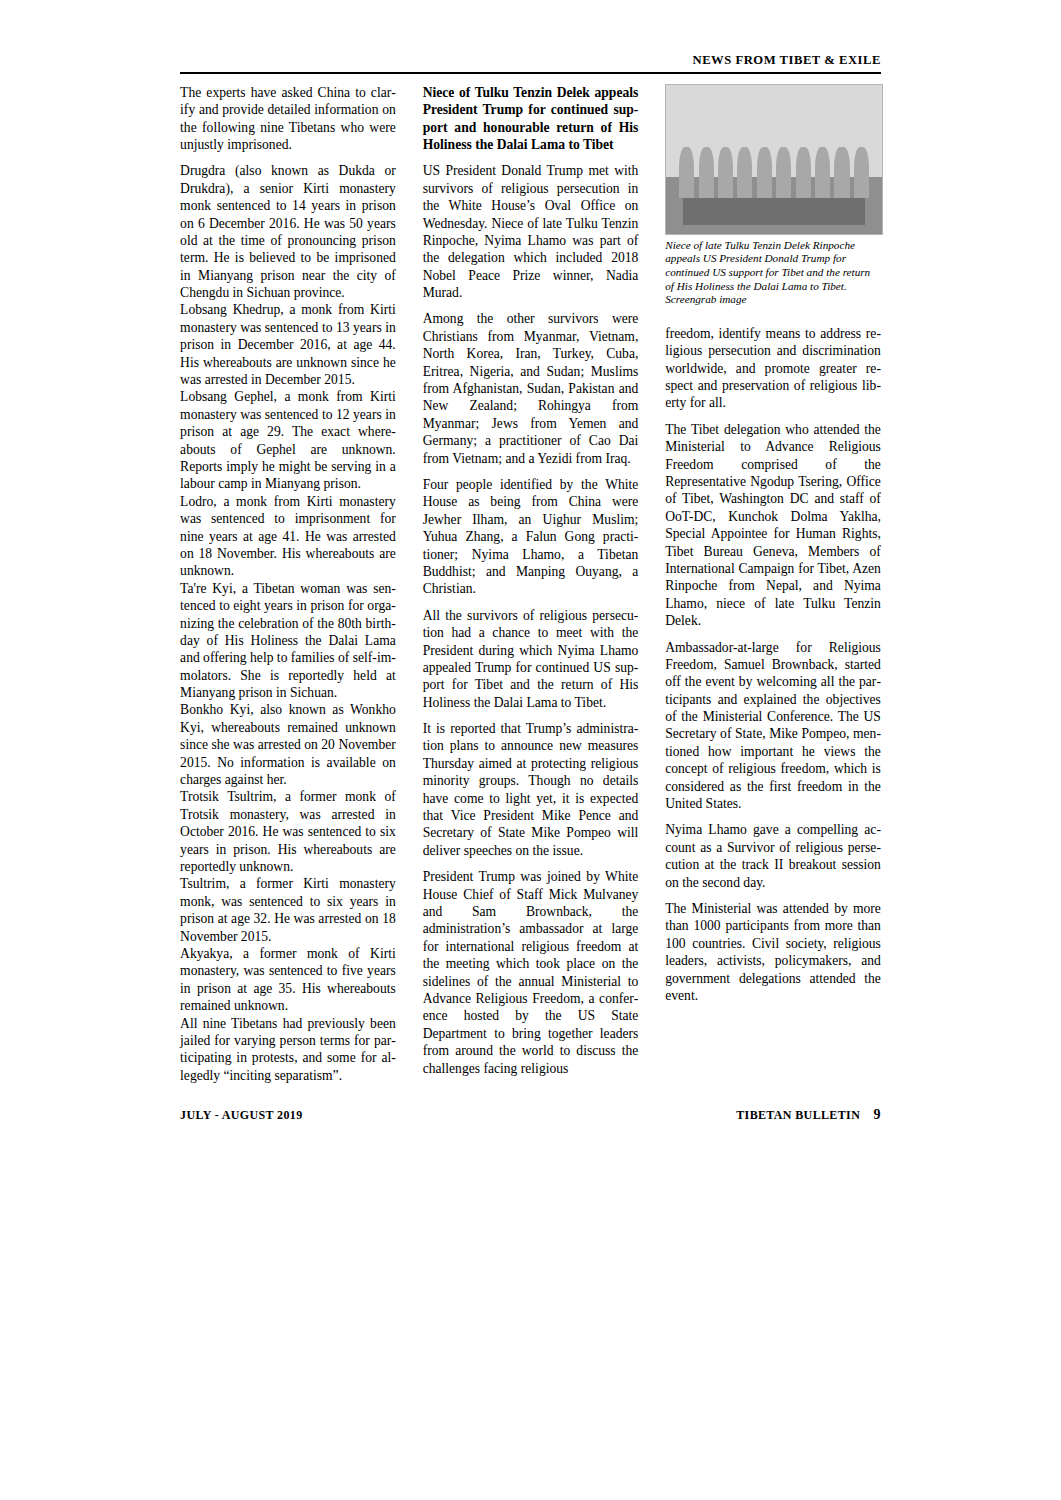NEWS FROM TIBET & EXILE
The experts have asked China to clarify and provide detailed information on the following nine Tibetans who were unjustly imprisoned.
Drugdra (also known as Dukda or Drukdra), a senior Kirti monastery monk sentenced to 14 years in prison on 6 December 2016. He was 50 years old at the time of pronouncing prison term. He is believed to be imprisoned in Mianyang prison near the city of Chengdu in Sichuan province.
Lobsang Khedrup, a monk from Kirti monastery was sentenced to 13 years in prison in December 2016, at age 44. His whereabouts are unknown since he was arrested in December 2015.
Lobsang Gephel, a monk from Kirti monastery was sentenced to 12 years in prison at age 29. The exact whereabouts of Gephel are unknown. Reports imply he might be serving in a labour camp in Mianyang prison.
Lodro, a monk from Kirti monastery was sentenced to imprisonment for nine years at age 41. He was arrested on 18 November. His whereabouts are unknown.
Ta're Kyi, a Tibetan woman was sentenced to eight years in prison for organizing the celebration of the 80th birthday of His Holiness the Dalai Lama and offering help to families of self-immolators. She is reportedly held at Mianyang prison in Sichuan.
Bonkho Kyi, also known as Wonkho Kyi, whereabouts remained unknown since she was arrested on 20 November 2015. No information is available on charges against her.
Trotsik Tsultrim, a former monk of Trotsik monastery, was arrested in October 2016. He was sentenced to six years in prison. His whereabouts are reportedly unknown.
Tsultrim, a former Kirti monastery monk, was sentenced to six years in prison at age 32. He was arrested on 18 November 2015.
Akyakya, a former monk of Kirti monastery, was sentenced to five years in prison at age 35. His whereabouts remained unknown.
All nine Tibetans had previously been jailed for varying person terms for participating in protests, and some for allegedly “inciting separatism”.
Niece of Tulku Tenzin Delek appeals President Trump for continued support and honourable return of His Holiness the Dalai Lama to Tibet
US President Donald Trump met with survivors of religious persecution in the White House’s Oval Office on Wednesday. Niece of late Tulku Tenzin Rinpoche, Nyima Lhamo was part of the delegation which included 2018 Nobel Peace Prize winner, Nadia Murad.
Among the other survivors were Christians from Myanmar, Vietnam, North Korea, Iran, Turkey, Cuba, Eritrea, Nigeria, and Sudan; Muslims from Afghanistan, Sudan, Pakistan and New Zealand; Rohingya from Myanmar; Jews from Yemen and Germany; a practitioner of Cao Dai from Vietnam; and a Yezidi from Iraq.
Four people identified by the White House as being from China were Jewher Ilham, an Uighur Muslim; Yuhua Zhang, a Falun Gong practitioner; Nyima Lhamo, a Tibetan Buddhist; and Manping Ouyang, a Christian.
All the survivors of religious persecution had a chance to meet with the President during which Nyima Lhamo appealed Trump for continued US support for Tibet and the return of His Holiness the Dalai Lama to Tibet.
It is reported that Trump’s administration plans to announce new measures Thursday aimed at protecting religious minority groups. Though no details have come to light yet, it is expected that Vice President Mike Pence and Secretary of State Mike Pompeo will deliver speeches on the issue.
President Trump was joined by White House Chief of Staff Mick Mulvaney and Sam Brownback, the administration’s ambassador at large for international religious freedom at the meeting which took place on the sidelines of the annual Ministerial to Advance Religious Freedom, a conference hosted by the US State Department to bring together leaders from around the world to discuss the challenges facing religious
Niece of late Tulku Tenzin Delek Rinpoche appeals US President Donald Trump for continued US support for Tibet and the return of His Holiness the Dalai Lama to Tibet. Screengrab image
freedom, identify means to address religious persecution and discrimination worldwide, and promote greater respect and preservation of religious liberty for all.
The Tibet delegation who attended the Ministerial to Advance Religious Freedom comprised of the Representative Ngodup Tsering, Office of Tibet, Washington DC and staff of OoT-DC, Kunchok Dolma Yaklha, Special Appointee for Human Rights, Tibet Bureau Geneva, Members of International Campaign for Tibet, Azen Rinpoche from Nepal, and Nyima Lhamo, niece of late Tulku Tenzin Delek.
Ambassador-at-large for Religious Freedom, Samuel Brownback, started off the event by welcoming all the participants and explained the objectives of the Ministerial Conference. The US Secretary of State, Mike Pompeo, mentioned how important he views the concept of religious freedom, which is considered as the first freedom in the United States.
Nyima Lhamo gave a compelling account as a Survivor of religious persecution at the track II breakout session on the second day.
The Ministerial was attended by more than 1000 participants from more than 100 countries. Civil society, religious leaders, activists, policymakers, and government delegations attended the event.
JULY - AUGUST 2019
TIBETAN BULLETIN 9